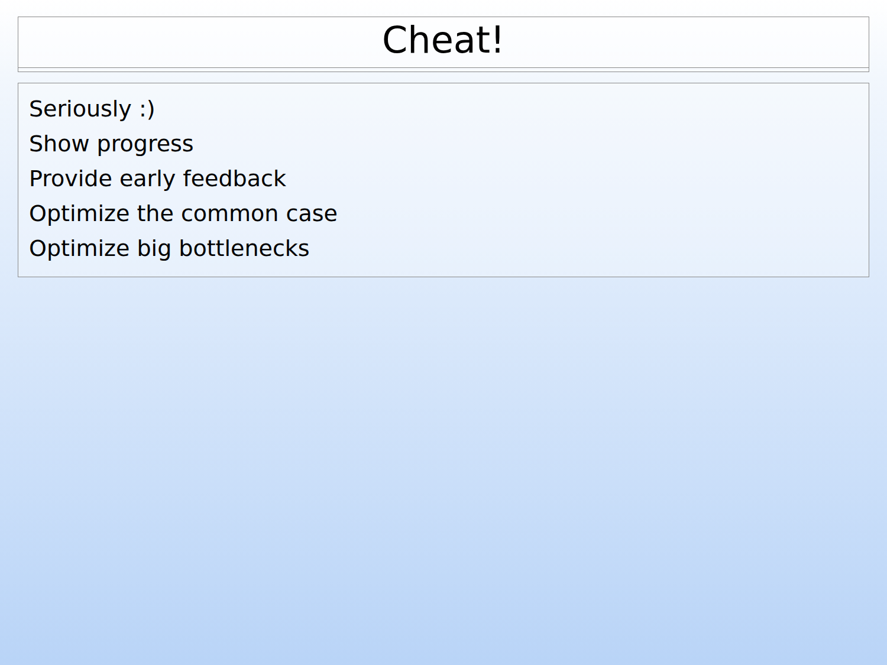Cheat!
Seriously :)
Show progress
Provide early feedback
Optimize the common case
Optimize big bottlenecks